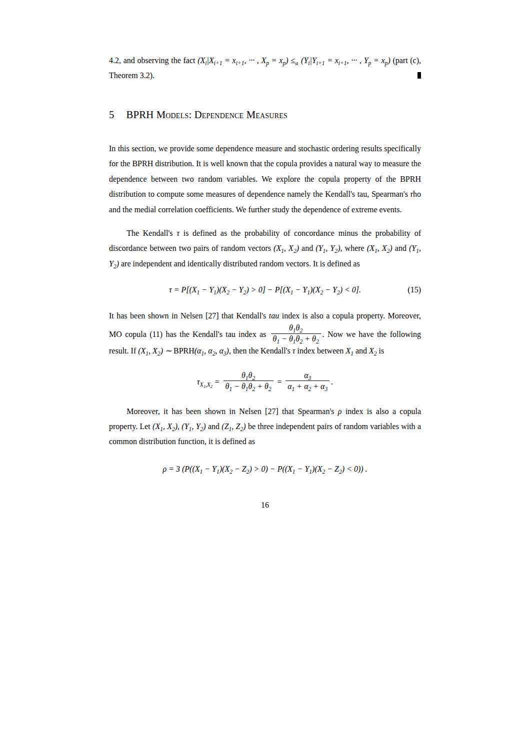4.2, and observing the fact (Xi|Xi+1 = xi+1, ··· , Xp = xp) ≤st (Yi|Yi+1 = xi+1, ··· , Yp = xp) (part (c), Theorem 3.2).
5 BPRH Models: Dependence Measures
In this section, we provide some dependence measure and stochastic ordering results specifically for the BPRH distribution. It is well known that the copula provides a natural way to measure the dependence between two random variables. We explore the copula property of the BPRH distribution to compute some measures of dependence namely the Kendall's tau, Spearman's rho and the medial correlation coefficients. We further study the dependence of extreme events.
The Kendall's τ is defined as the probability of concordance minus the probability of discordance between two pairs of random vectors (X1, X2) and (Y1, Y2), where (X1, X2) and (Y1, Y2) are independent and identically distributed random vectors. It is defined as
τ = P[(X1 − Y1)(X2 − Y2) > 0] − P[(X1 − Y1)(X2 − Y2) < 0]. (15)
It has been shown in Nelsen [27] that Kendall's tau index is also a copula property. Moreover, MO copula (11) has the Kendall's tau index as θ1θ2 θ1 − θ1θ2 + θ2. Now we have the following result. If (X1, X2) ∼ BPRH(α1, α2, α3), then the Kendall's τ index between X1 and X2 is
τX1,X2 = θ1θ2 θ1 − θ1θ2 + θ2 = α3 α1 + α2 + α3.
Moreover, it has been shown in Nelsen [27] that Spearman's ρ index is also a copula property. Let (X1, X2), (Y1, Y2) and (Z1, Z2) be three independent pairs of random variables with a common distribution function, it is defined as
ρ = 3 (P((X1 − Y1)(X2 − Z2) > 0) − P((X1 − Y1)(X2 − Z2) < 0)) .
16